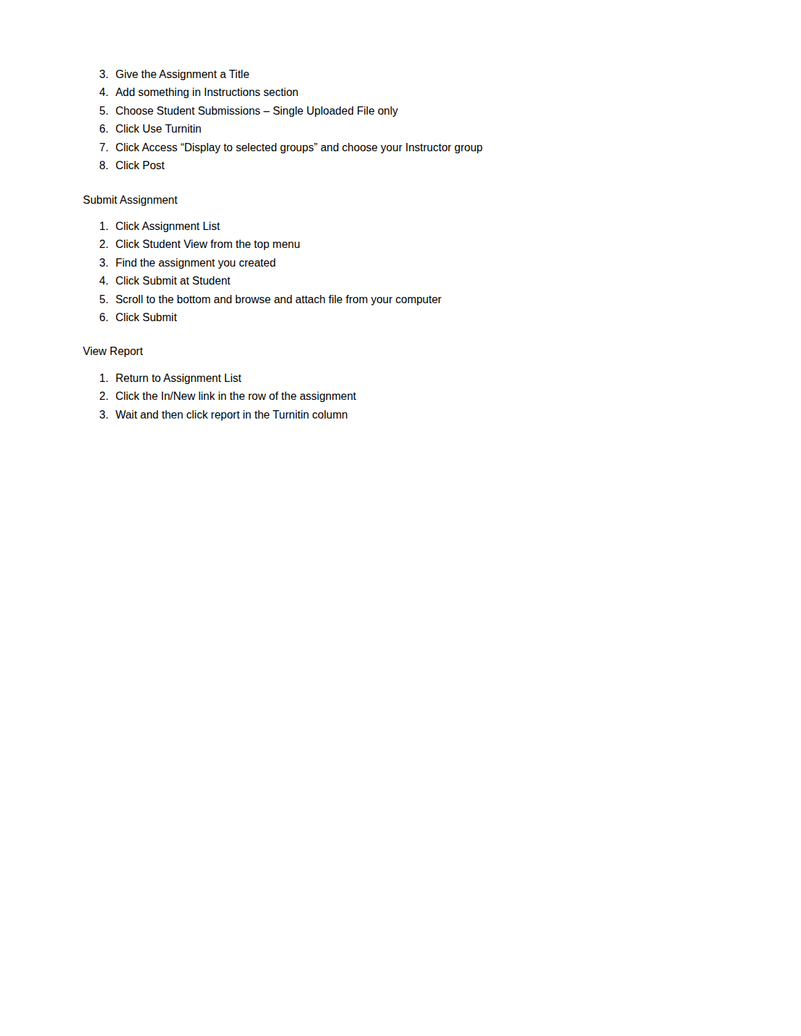Give the Assignment a Title
Add something in Instructions section
Choose Student Submissions – Single Uploaded File only
Click Use Turnitin
Click Access “Display to selected groups” and choose your Instructor group
Click Post
Submit Assignment
Click Assignment List
Click Student View from the top menu
Find the assignment you created
Click Submit at Student
Scroll to the bottom and browse and attach file from your computer
Click Submit
View Report
Return to Assignment List
Click the In/New link in the row of the assignment
Wait and then click report in the Turnitin column